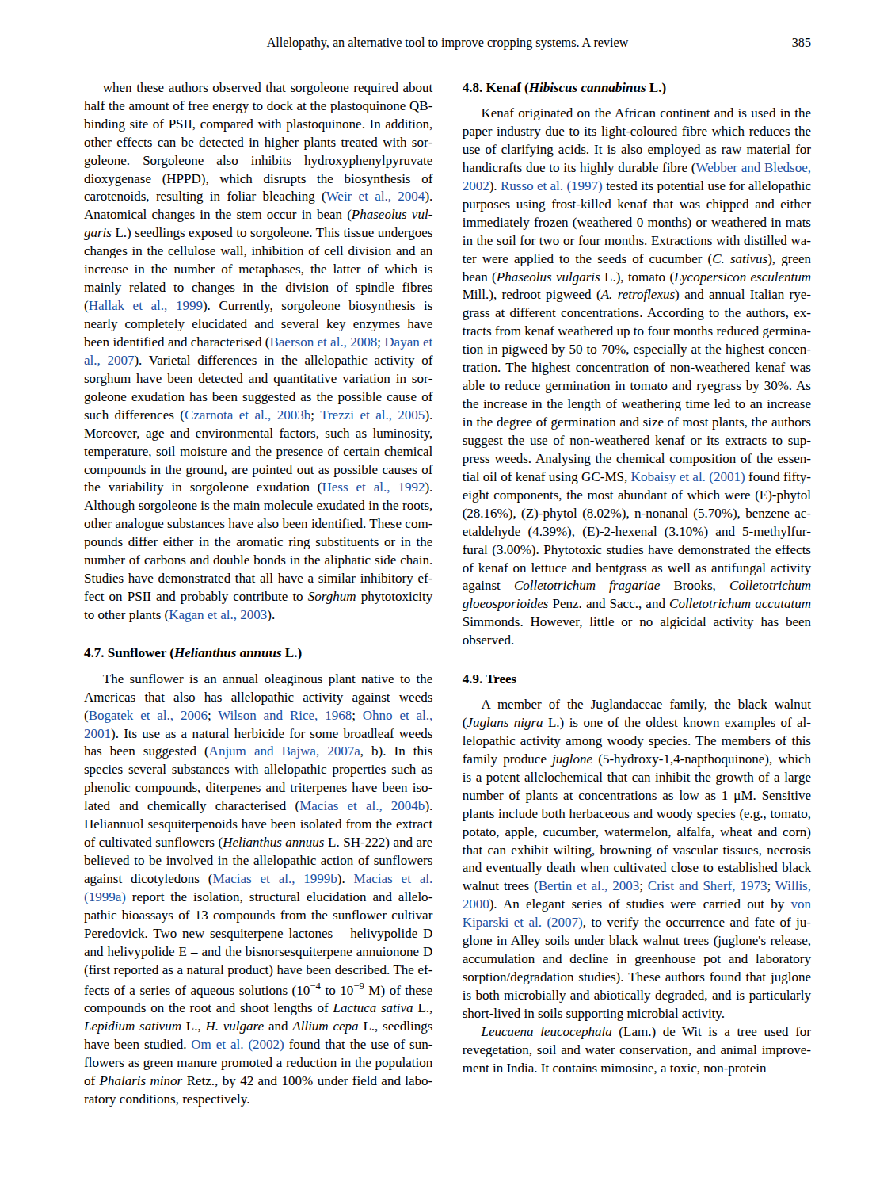Allelopathy, an alternative tool to improve cropping systems. A review
385
when these authors observed that sorgoleone required about half the amount of free energy to dock at the plastoquinone QB-binding site of PSII, compared with plastoquinone. In addition, other effects can be detected in higher plants treated with sorgoleone. Sorgoleone also inhibits hydroxyphenylpyruvate dioxygenase (HPPD), which disrupts the biosynthesis of carotenoids, resulting in foliar bleaching (Weir et al., 2004). Anatomical changes in the stem occur in bean (Phaseolus vulgaris L.) seedlings exposed to sorgoleone. This tissue undergoes changes in the cellulose wall, inhibition of cell division and an increase in the number of metaphases, the latter of which is mainly related to changes in the division of spindle fibres (Hallak et al., 1999). Currently, sorgoleone biosynthesis is nearly completely elucidated and several key enzymes have been identified and characterised (Baerson et al., 2008; Dayan et al., 2007). Varietal differences in the allelopathic activity of sorghum have been detected and quantitative variation in sorgoleone exudation has been suggested as the possible cause of such differences (Czarnota et al., 2003b; Trezzi et al., 2005). Moreover, age and environmental factors, such as luminosity, temperature, soil moisture and the presence of certain chemical compounds in the ground, are pointed out as possible causes of the variability in sorgoleone exudation (Hess et al., 1992). Although sorgoleone is the main molecule exudated in the roots, other analogue substances have also been identified. These compounds differ either in the aromatic ring substituents or in the number of carbons and double bonds in the aliphatic side chain. Studies have demonstrated that all have a similar inhibitory effect on PSII and probably contribute to Sorghum phytotoxicity to other plants (Kagan et al., 2003).
4.7. Sunflower (Helianthus annuus L.)
The sunflower is an annual oleaginous plant native to the Americas that also has allelopathic activity against weeds (Bogatek et al., 2006; Wilson and Rice, 1968; Ohno et al., 2001). Its use as a natural herbicide for some broadleaf weeds has been suggested (Anjum and Bajwa, 2007a, b). In this species several substances with allelopathic properties such as phenolic compounds, diterpenes and triterpenes have been isolated and chemically characterised (Macías et al., 2004b). Heliannuol sesquiterpenoids have been isolated from the extract of cultivated sunflowers (Helianthus annuus L. SH-222) and are believed to be involved in the allelopathic action of sunflowers against dicotyledons (Macías et al., 1999b). Macías et al. (1999a) report the isolation, structural elucidation and allelopathic bioassays of 13 compounds from the sunflower cultivar Peredovick. Two new sesquiterpene lactones – helivypolide D and helivypolide E – and the bisnorsesquiterpene annuionone D (first reported as a natural product) have been described. The effects of a series of aqueous solutions (10−4 to 10−9 M) of these compounds on the root and shoot lengths of Lactuca sativa L., Lepidium sativum L., H. vulgare and Allium cepa L., seedlings have been studied. Om et al. (2002) found that the use of sunflowers as green manure promoted a reduction in the population of Phalaris minor Retz., by 42 and 100% under field and laboratory conditions, respectively.
4.8. Kenaf (Hibiscus cannabinus L.)
Kenaf originated on the African continent and is used in the paper industry due to its light-coloured fibre which reduces the use of clarifying acids. It is also employed as raw material for handicrafts due to its highly durable fibre (Webber and Bledsoe, 2002). Russo et al. (1997) tested its potential use for allelopathic purposes using frost-killed kenaf that was chipped and either immediately frozen (weathered 0 months) or weathered in mats in the soil for two or four months. Extractions with distilled water were applied to the seeds of cucumber (C. sativus), green bean (Phaseolus vulgaris L.), tomato (Lycopersicon esculentum Mill.), redroot pigweed (A. retroflexus) and annual Italian ryegrass at different concentrations. According to the authors, extracts from kenaf weathered up to four months reduced germination in pigweed by 50 to 70%, especially at the highest concentration. The highest concentration of non-weathered kenaf was able to reduce germination in tomato and ryegrass by 30%. As the increase in the length of weathering time led to an increase in the degree of germination and size of most plants, the authors suggest the use of non-weathered kenaf or its extracts to suppress weeds. Analysing the chemical composition of the essential oil of kenaf using GC-MS, Kobaisy et al. (2001) found fifty-eight components, the most abundant of which were (E)-phytol (28.16%), (Z)-phytol (8.02%), n-nonanal (5.70%), benzene acetaldehyde (4.39%), (E)-2-hexenal (3.10%) and 5-methylfurfural (3.00%). Phytotoxic studies have demonstrated the effects of kenaf on lettuce and bentgrass as well as antifungal activity against Colletotrichum fragariae Brooks, Colletotrichum gloeosporioides Penz. and Sacc., and Colletotrichum accutatum Simmonds. However, little or no algicidal activity has been observed.
4.9. Trees
A member of the Juglandaceae family, the black walnut (Juglans nigra L.) is one of the oldest known examples of allelopathic activity among woody species. The members of this family produce juglone (5-hydroxy-1,4-napthoquinone), which is a potent allelochemical that can inhibit the growth of a large number of plants at concentrations as low as 1 μM. Sensitive plants include both herbaceous and woody species (e.g., tomato, potato, apple, cucumber, watermelon, alfalfa, wheat and corn) that can exhibit wilting, browning of vascular tissues, necrosis and eventually death when cultivated close to established black walnut trees (Bertin et al., 2003; Crist and Sherf, 1973; Willis, 2000). An elegant series of studies were carried out by von Kiparski et al. (2007), to verify the occurrence and fate of juglone in Alley soils under black walnut trees (juglone's release, accumulation and decline in greenhouse pot and laboratory sorption/degradation studies). These authors found that juglone is both microbially and abiotically degraded, and is particularly short-lived in soils supporting microbial activity.
Leucaena leucocephala (Lam.) de Wit is a tree used for revegetation, soil and water conservation, and animal improvement in India. It contains mimosine, a toxic, non-protein